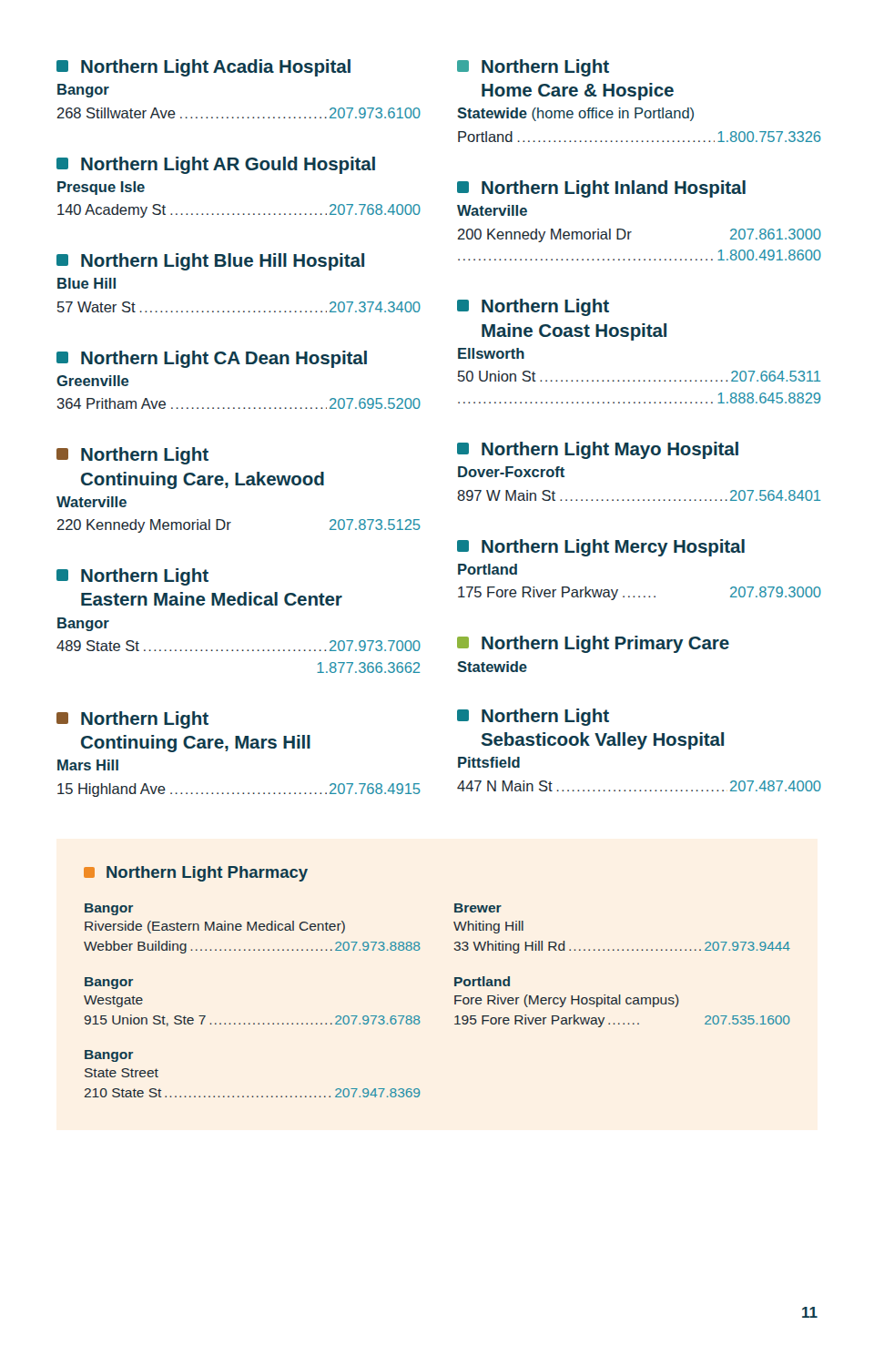Northern Light Acadia Hospital
Bangor
268 Stillwater Ave ................................................................ 207.973.6100
Northern Light AR Gould Hospital
Presque Isle
140 Academy St ................................................................ 207.768.4000
Northern Light Blue Hill Hospital
Blue Hill
57 Water St ................................................................ 207.374.3400
Northern Light CA Dean Hospital
Greenville
364 Pritham Ave ................................................................ 207.695.5200
Northern LightContinuing Care, Lakewood
Waterville
220 Kennedy Memorial Dr 207.873.5125
Northern LightEastern Maine Medical Center
Bangor
489 State St ................................................................ 207.973.7000
1.877.366.3662
Northern LightContinuing Care, Mars Hill
Mars Hill
15 Highland Ave ................................................................ 207.768.4915
Northern LightHome Care & Hospice
Statewide (home office in Portland)
Portland ................................................................ 1.800.757.3326
Northern Light Inland Hospital
Waterville
200 Kennedy Memorial Dr 207.861.3000
................................................................................ 1.800.491.8600
Northern LightMaine Coast Hospital
Ellsworth
50 Union St ................................................................ 207.664.5311
................................................................................ 1.888.645.8829
Northern Light Mayo Hospital
Dover-Foxcroft
897 W Main St ................................................................ 207.564.8401
Northern Light Mercy Hospital
Portland
175 Fore River Parkway ....... 207.879.3000
Northern Light Primary Care
Statewide
Northern LightSebasticook Valley Hospital
Pittsfield
447 N Main St ................................................................ 207.487.4000
Northern Light Pharmacy
Bangor
Riverside (Eastern Maine Medical Center)
Webber Building ..................................... 207.973.8888
Bangor
Westgate
915 Union St, Ste 7 ..................................... 207.973.6788
Bangor
State Street
210 State St ..................................... 207.947.8369
Brewer
Whiting Hill
33 Whiting Hill Rd ..................................... 207.973.9444
Portland
Fore River (Mercy Hospital campus)
195 Fore River Parkway ....... 207.535.1600
11